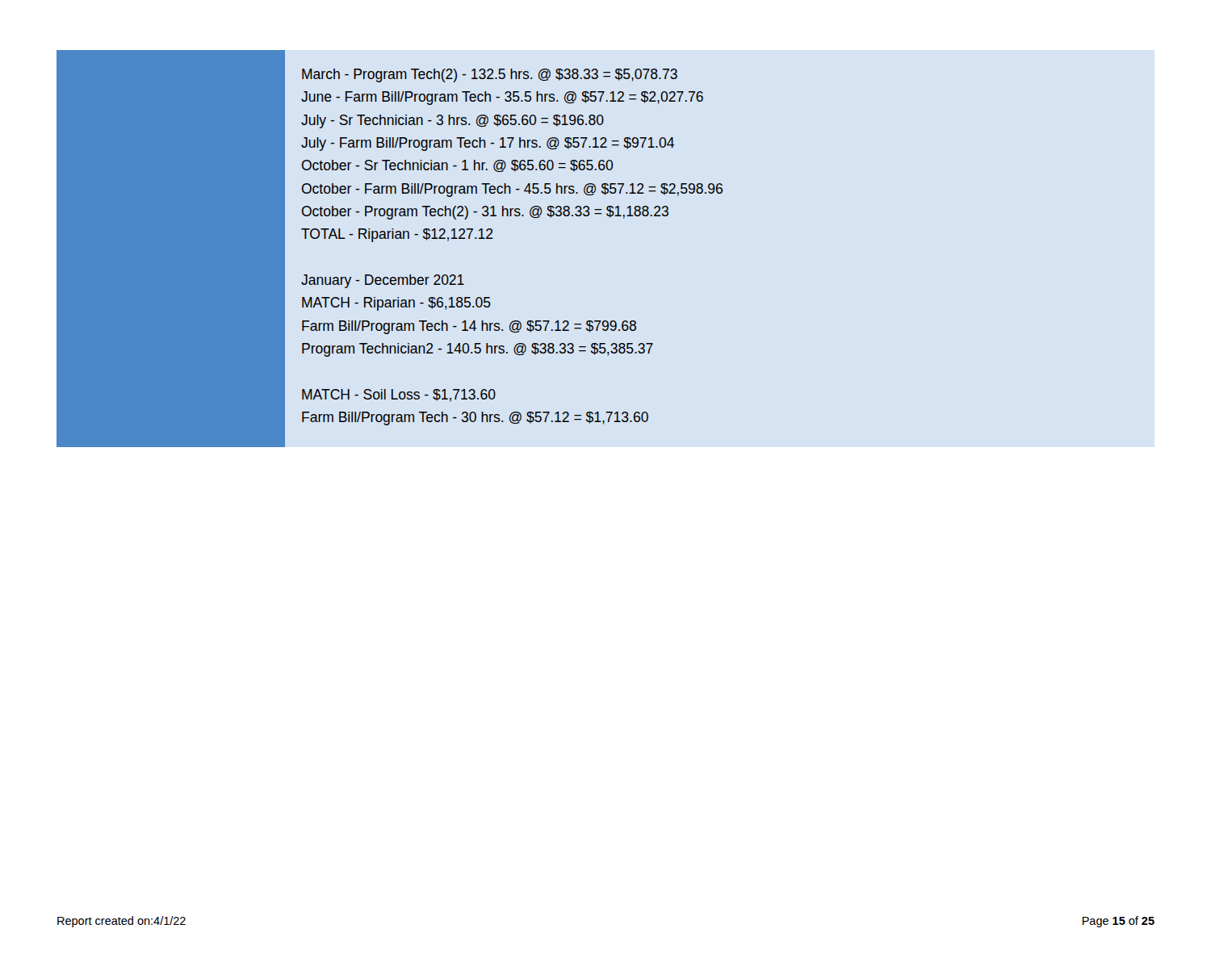March - Program Tech(2) - 132.5 hrs. @ $38.33 = $5,078.73
June - Farm Bill/Program Tech - 35.5 hrs. @ $57.12 = $2,027.76
July - Sr Technician - 3 hrs. @ $65.60 = $196.80
July - Farm Bill/Program Tech - 17 hrs. @ $57.12 = $971.04
October - Sr Technician - 1 hr. @ $65.60 = $65.60
October - Farm Bill/Program Tech - 45.5 hrs. @ $57.12 = $2,598.96
October - Program Tech(2) - 31 hrs. @ $38.33 = $1,188.23
TOTAL - Riparian - $12,127.12
January - December 2021
MATCH - Riparian - $6,185.05
Farm Bill/Program Tech - 14 hrs. @ $57.12 = $799.68
Program Technician2 - 140.5 hrs. @ $38.33 = $5,385.37
MATCH - Soil Loss - $1,713.60
Farm Bill/Program Tech - 30 hrs. @ $57.12 = $1,713.60
Report created on:4/1/22
Page 15 of 25